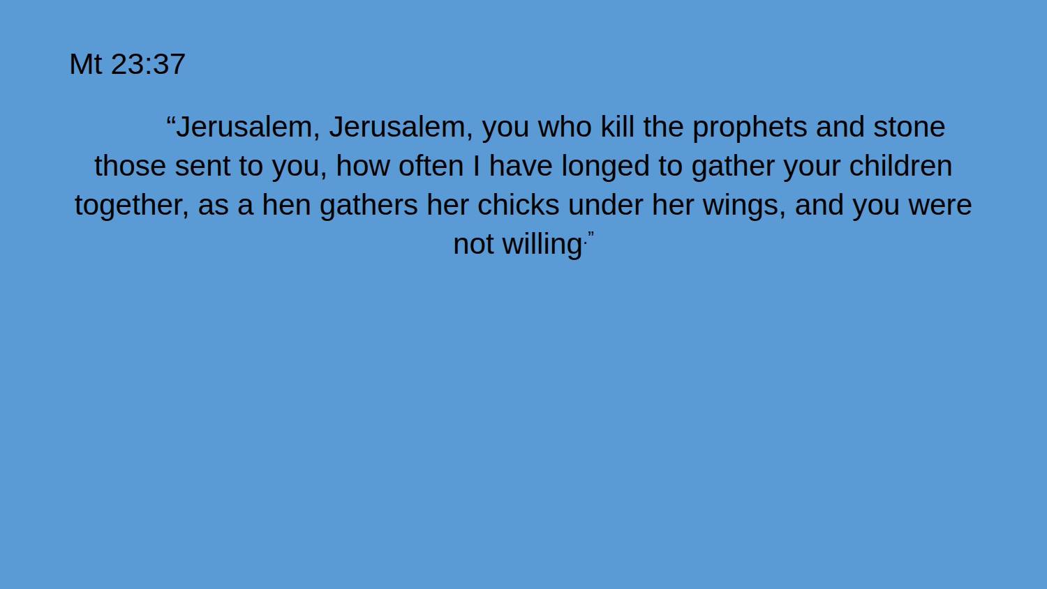Mt 23:37
“Jerusalem, Jerusalem, you who kill the prophets and stone those sent to you, how often I have longed to gather your children together, as a hen gathers her chicks under her wings, and you were not willing.”